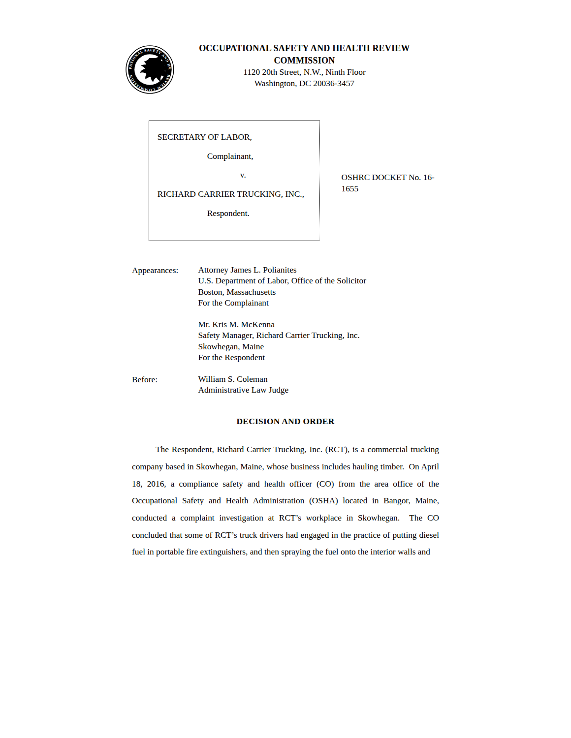OCCUPATIONAL SAFETY AND HEALTH REVIEW COMMISSION
OCCUPATIONAL SAFETY AND HEALTH REVIEW COMMISSION
1120 20th Street, N.W., Ninth Floor
Washington, DC 20036-3457
SECRETARY OF LABOR,
Complainant,
v.
RICHARD CARRIER TRUCKING, INC.,
Respondent.
OSHRC DOCKET No. 16-1655
Appearances:
Attorney James L. Polianites
U.S. Department of Labor, Office of the Solicitor
Boston, Massachusetts
For the Complainant
Mr. Kris M. McKenna
Safety Manager, Richard Carrier Trucking, Inc.
Skowhegan, Maine
For the Respondent
Before:
William S. Coleman
Administrative Law Judge
DECISION AND ORDER
The Respondent, Richard Carrier Trucking, Inc. (RCT), is a commercial trucking company based in Skowhegan, Maine, whose business includes hauling timber. On April 18, 2016, a compliance safety and health officer (CO) from the area office of the Occupational Safety and Health Administration (OSHA) located in Bangor, Maine, conducted a complaint investigation at RCT’s workplace in Skowhegan. The CO concluded that some of RCT’s truck drivers had engaged in the practice of putting diesel fuel in portable fire extinguishers, and then spraying the fuel onto the interior walls and